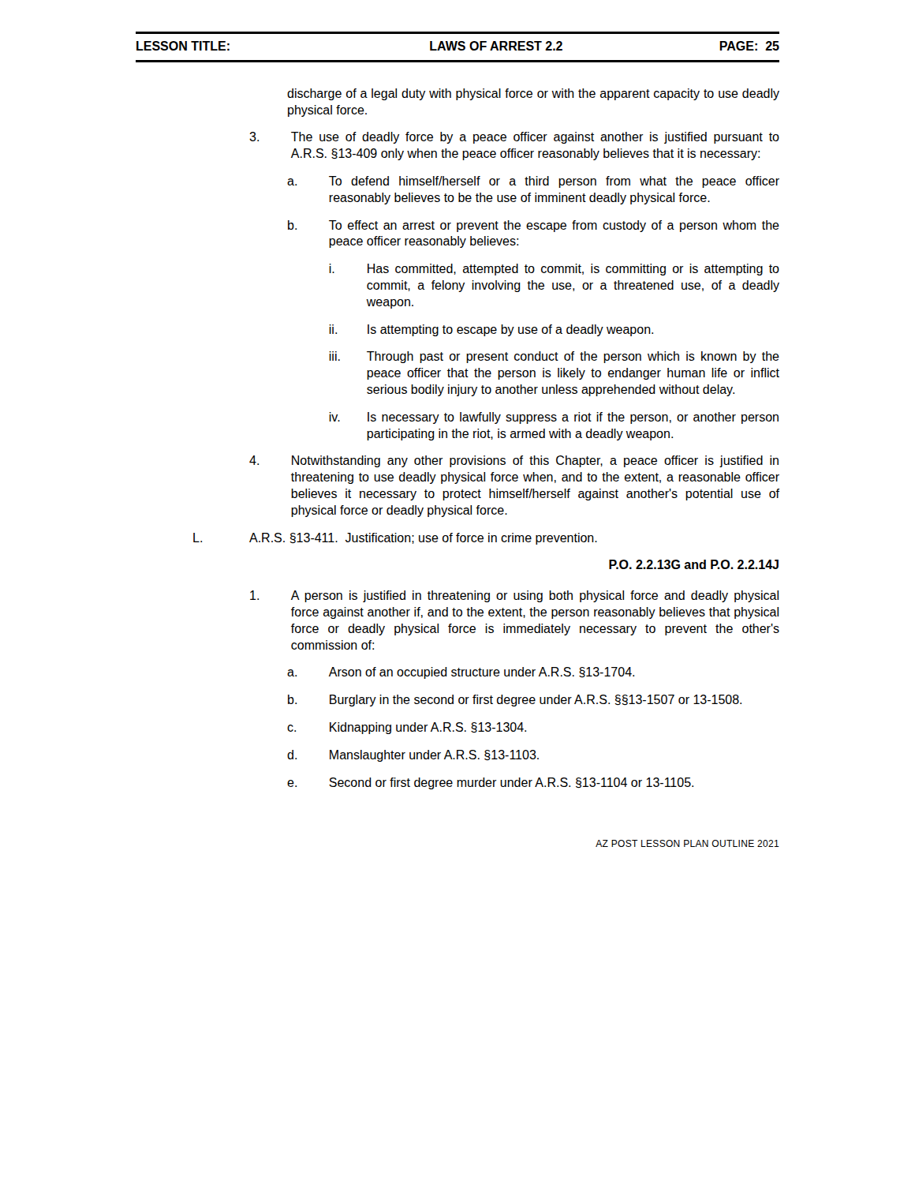| LESSON TITLE: | LAWS OF ARREST 2.2 | PAGE: 25 |
discharge of a legal duty with physical force or with the apparent capacity to use deadly physical force.
3.
The use of deadly force by a peace officer against another is justified pursuant to A.R.S. §13-409 only when the peace officer reasonably believes that it is necessary:
a.
To defend himself/herself or a third person from what the peace officer reasonably believes to be the use of imminent deadly physical force.
b.
To effect an arrest or prevent the escape from custody of a person whom the peace officer reasonably believes:
i.
Has committed, attempted to commit, is committing or is attempting to commit, a felony involving the use, or a threatened use, of a deadly weapon.
ii.
Is attempting to escape by use of a deadly weapon.
iii.
Through past or present conduct of the person which is known by the peace officer that the person is likely to endanger human life or inflict serious bodily injury to another unless apprehended without delay.
iv.
Is necessary to lawfully suppress a riot if the person, or another person participating in the riot, is armed with a deadly weapon.
4.
Notwithstanding any other provisions of this Chapter, a peace officer is justified in threatening to use deadly physical force when, and to the extent, a reasonable officer believes it necessary to protect himself/herself against another's potential use of physical force or deadly physical force.
L.
A.R.S. §13-411. Justification; use of force in crime prevention.
P.O. 2.2.13G and P.O. 2.2.14J
1.
A person is justified in threatening or using both physical force and deadly physical force against another if, and to the extent, the person reasonably believes that physical force or deadly physical force is immediately necessary to prevent the other's commission of:
a.
Arson of an occupied structure under A.R.S. §13-1704.
b.
Burglary in the second or first degree under A.R.S. §§13-1507 or 13-1508.
c.
Kidnapping under A.R.S. §13-1304.
d.
Manslaughter under A.R.S. §13-1103.
e.
Second or first degree murder under A.R.S. §13-1104 or 13-1105.
AZ POST LESSON PLAN OUTLINE 2021